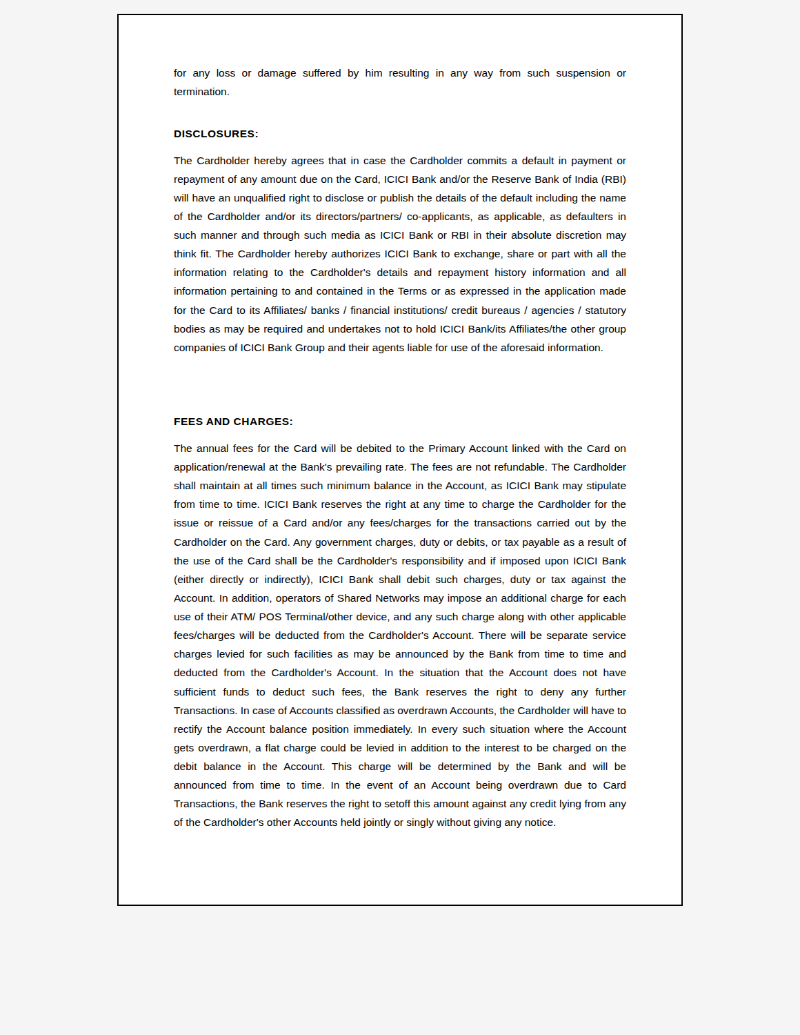for any loss or damage suffered by him resulting in any way from such suspension or termination.
DISCLOSURES:
The Cardholder hereby agrees that in case the Cardholder commits a default in payment or repayment of any amount due on the Card, ICICI Bank and/or the Reserve Bank of India (RBI) will have an unqualified right to disclose or publish the details of the default including the name of the Cardholder and/or its directors/partners/ co-applicants, as applicable, as defaulters in such manner and through such media as ICICI Bank or RBI in their absolute discretion may think fit. The Cardholder hereby authorizes ICICI Bank to exchange, share or part with all the information relating to the Cardholder's details and repayment history information and all information pertaining to and contained in the Terms or as expressed in the application made for the Card to its Affiliates/ banks / financial institutions/ credit bureaus / agencies / statutory bodies as may be required and undertakes not to hold ICICI Bank/its Affiliates/the other group companies of ICICI Bank Group and their agents liable for use of the aforesaid information.
FEES AND CHARGES:
The annual fees for the Card will be debited to the Primary Account linked with the Card on application/renewal at the Bank's prevailing rate. The fees are not refundable. The Cardholder shall maintain at all times such minimum balance in the Account, as ICICI Bank may stipulate from time to time. ICICI Bank reserves the right at any time to charge the Cardholder for the issue or reissue of a Card and/or any fees/charges for the transactions carried out by the Cardholder on the Card. Any government charges, duty or debits, or tax payable as a result of the use of the Card shall be the Cardholder's responsibility and if imposed upon ICICI Bank (either directly or indirectly), ICICI Bank shall debit such charges, duty or tax against the Account. In addition, operators of Shared Networks may impose an additional charge for each use of their ATM/ POS Terminal/other device, and any such charge along with other applicable fees/charges will be deducted from the Cardholder's Account. There will be separate service charges levied for such facilities as may be announced by the Bank from time to time and deducted from the Cardholder's Account. In the situation that the Account does not have sufficient funds to deduct such fees, the Bank reserves the right to deny any further Transactions. In case of Accounts classified as overdrawn Accounts, the Cardholder will have to rectify the Account balance position immediately. In every such situation where the Account gets overdrawn, a flat charge could be levied in addition to the interest to be charged on the debit balance in the Account. This charge will be determined by the Bank and will be announced from time to time. In the event of an Account being overdrawn due to Card Transactions, the Bank reserves the right to setoff this amount against any credit lying from any of the Cardholder's other Accounts held jointly or singly without giving any notice.